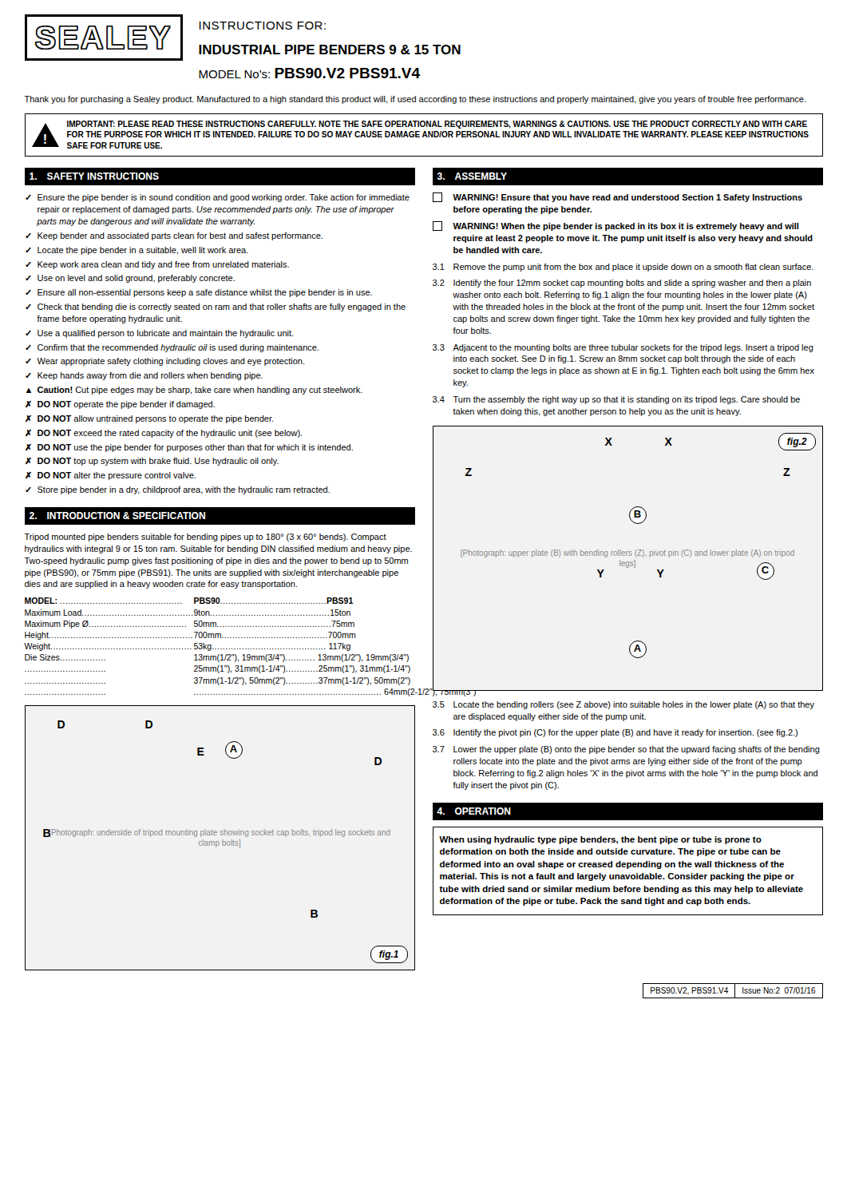SEALEY
INSTRUCTIONS FOR:
INDUSTRIAL PIPE BENDERS 9 & 15 TON
MODEL No's: PBS90.V2 PBS91.V4
Thank you for purchasing a Sealey product. Manufactured to a high standard this product will, if used according to these instructions and properly maintained, give you years of trouble free performance.
!
IMPORTANT: PLEASE READ THESE INSTRUCTIONS CAREFULLY. NOTE THE SAFE OPERATIONAL REQUIREMENTS, WARNINGS & CAUTIONS. USE THE PRODUCT CORRECTLY AND WITH CARE FOR THE PURPOSE FOR WHICH IT IS INTENDED. FAILURE TO DO SO MAY CAUSE DAMAGE AND/OR PERSONAL INJURY AND WILL INVALIDATE THE WARRANTY. PLEASE KEEP INSTRUCTIONS SAFE FOR FUTURE USE.
1. SAFETY INSTRUCTIONS
✓Ensure the pipe bender is in sound condition and good working order. Take action for immediate repair or replacement of damaged parts. Use recommended parts only. The use of improper parts may be dangerous and will invalidate the warranty.
✓Keep bender and associated parts clean for best and safest performance.
✓Locate the pipe bender in a suitable, well lit work area.
✓Keep work area clean and tidy and free from unrelated materials.
✓Use on level and solid ground, preferably concrete.
✓Ensure all non-essential persons keep a safe distance whilst the pipe bender is in use.
✓Check that bending die is correctly seated on ram and that roller shafts are fully engaged in the frame before operating hydraulic unit.
✓Use a qualified person to lubricate and maintain the hydraulic unit.
✓Confirm that the recommended hydraulic oil is used during maintenance.
✓Wear appropriate safety clothing including cloves and eye protection.
✓Keep hands away from die and rollers when bending pipe.
▲Caution! Cut pipe edges may be sharp, take care when handling any cut steelwork.
✗DO NOT operate the pipe bender if damaged.
✗DO NOT allow untrained persons to operate the pipe bender.
✗DO NOT exceed the rated capacity of the hydraulic unit (see below).
✗DO NOT use the pipe bender for purposes other than that for which it is intended.
✗DO NOT top up system with brake fluid. Use hydraulic oil only.
✗DO NOT alter the pressure control valve.
✓Store pipe bender in a dry, childproof area, with the hydraulic ram retracted.
2. INTRODUCTION & SPECIFICATION
Tripod mounted pipe benders suitable for bending pipes up to 180° (3 x 60° bends). Compact hydraulics with integral 9 or 15 ton ram. Suitable for bending DIN classified medium and heavy pipe. Two-speed hydraulic pump gives fast positioning of pipe in dies and the power to bend up to 50mm pipe (PBS90), or 75mm pipe (PBS91). The units are supplied with six/eight interchangeable pipe dies and are supplied in a heavy wooden crate for easy transportation.
| MODEL: ............................................. | PBS90 ....................................... PBS91 |
| Maximum Load ......................................... | 9ton ............................................ 15ton |
| Maximum Pipe Ø .................................... | 50mm .......................................... 75mm |
| Height ..................................................... | 700mm ....................................... 700mm |
| Weight .................................................... | 53kg .......................................... 117kg |
| Die Sizes ................. | 13mm(1/2"), 19mm(3/4") ........... 13mm(1/2"), 19mm(3/4") |
| .............................. | 25mm(1"), 31mm(1-1/4") ............ 25mm(1"), 31mm(1-1/4") |
| .............................. | 37mm(1-1/2"), 50mm(2") ............ 37mm(1-1/2"), 50mm(2") |
| .............................. | ..................................................................... 64mm(2-1/2"), 75mm(3") |
[Photograph: underside of tripod mounting plate showing socket cap bolts, tripod leg sockets and clamp bolts]
D
D
D
E
A
B
B
fig.1
3. ASSEMBLY
WARNING! Ensure that you have read and understood Section 1 Safety Instructions before operating the pipe bender.
WARNING! When the pipe bender is packed in its box it is extremely heavy and will require at least 2 people to move it. The pump unit itself is also very heavy and should be handled with care.
3.1 Remove the pump unit from the box and place it upside down on a smooth flat clean surface.
3.2 Identify the four 12mm socket cap mounting bolts and slide a spring washer and then a plain washer onto each bolt. Referring to fig.1 align the four mounting holes in the lower plate (A) with the threaded holes in the block at the front of the pump unit. Insert the four 12mm socket cap bolts and screw down finger tight. Take the 10mm hex key provided and fully tighten the four bolts.
3.3 Adjacent to the mounting bolts are three tubular sockets for the tripod legs. Insert a tripod leg into each socket. See D in fig.1. Screw an 8mm socket cap bolt through the side of each socket to clamp the legs in place as shown at E in fig.1. Tighten each bolt using the 6mm hex key.
3.4 Turn the assembly the right way up so that it is standing on its tripod legs. Care should be taken when doing this, get another person to help you as the unit is heavy.
[Photograph: upper plate (B) with bending rollers (Z), pivot pin (C) and lower plate (A) on tripod legs]
X
X
Z
Z
B
Y
Y
C
A
fig.2
3.5 Locate the bending rollers (see Z above) into suitable holes in the lower plate (A) so that they are displaced equally either side of the pump unit.
3.6 Identify the pivot pin (C) for the upper plate (B) and have it ready for insertion. (see fig.2.)
3.7 Lower the upper plate (B) onto the pipe bender so that the upward facing shafts of the bending rollers locate into the plate and the pivot arms are lying either side of the front of the pump block. Referring to fig.2 align holes 'X' in the pivot arms with the hole 'Y' in the pump block and fully insert the pivot pin (C).
4. OPERATION
When using hydraulic type pipe benders, the bent pipe or tube is prone to deformation on both the inside and outside curvature. The pipe or tube can be deformed into an oval shape or creased depending on the wall thickness of the material. This is not a fault and largely unavoidable. Consider packing the pipe or tube with dried sand or similar medium before bending as this may help to alleviate deformation of the pipe or tube. Pack the sand tight and cap both ends.
PBS90.V2, PBS91.V4
Issue No:2 07/01/16